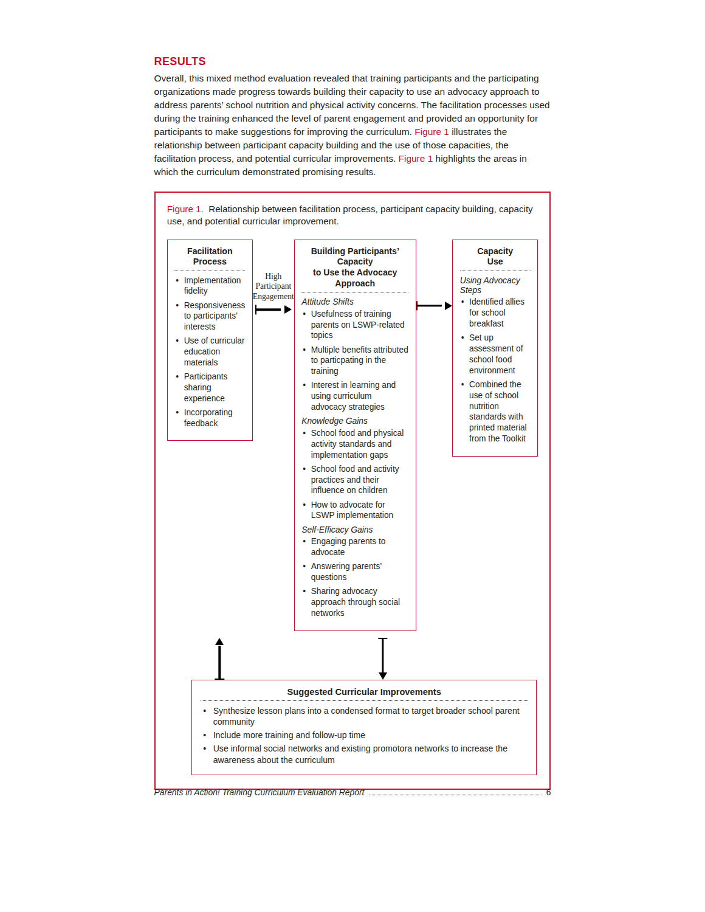RESULTS
Overall, this mixed method evaluation revealed that training participants and the participating organizations made progress towards building their capacity to use an advocacy approach to address parents’ school nutrition and physical activity concerns. The facilitation processes used during the training enhanced the level of parent engagement and provided an opportunity for participants to make suggestions for improving the curriculum. Figure 1 illustrates the relationship between participant capacity building and the use of those capacities, the facilitation process, and potential curricular improvements. Figure 1 highlights the areas in which the curriculum demonstrated promising results.
Figure 1. Relationship between facilitation process, participant capacity building, capacity use, and potential curricular improvement.
Facilitation
Process
Implementation fidelity
Responsiveness to participants’ interests
Use of curricular education materials
Participants sharing experience
Incorporating feedback
High
Participant
Engagement
Building Participants’ Capacity
to Use the Advocacy Approach
Attitude Shifts
Usefulness of training parents on LSWP-related topics
Multiple benefits attributed to particpating in the training
Interest in learning and using curriculum advocacy strategies
Knowledge Gains
School food and physical activity standards and implementation gaps
School food and activity practices and their influence on children
How to advocate for LSWP implementation
Self-Efficacy Gains
Engaging parents to advocate
Answering parents’ questions
Sharing advocacy approach through social networks
Capacity
Use
Using Advocacy Steps
Identified allies for school breakfast
Set up assessment of school food environment
Combined the use of school nutrition standards with printed material from the Toolkit
Suggested Curricular Improvements
Synthesize lesson plans into a condensed format to target broader school parent community
Include more training and follow-up time
Use informal social networks and existing promotora networks to increase the awareness about the curriculum
Parents in Action! Training Curriculum Evaluation Report 6